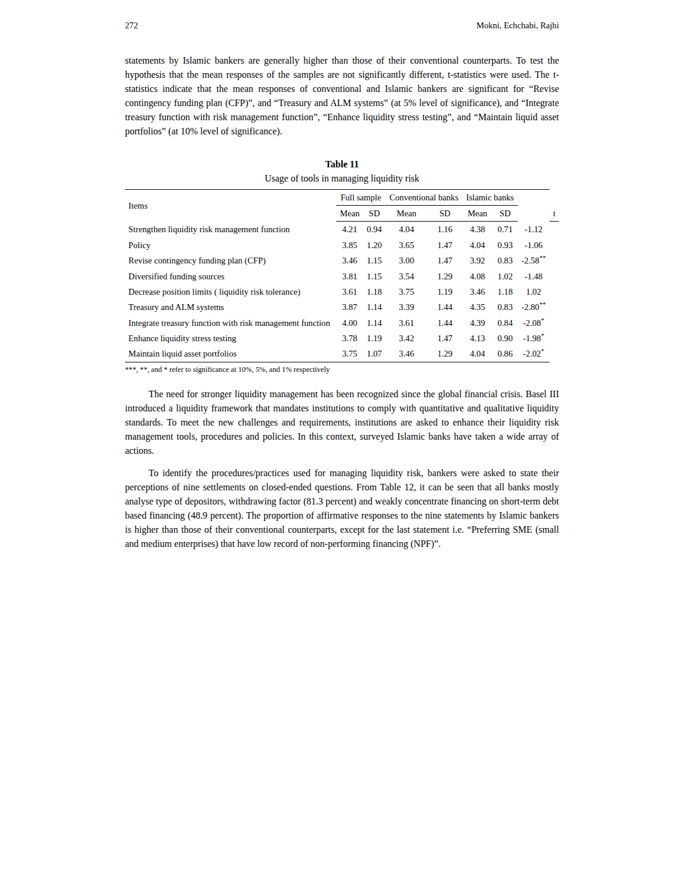272 Mokni, Echchabi, Rajhi
statements by Islamic bankers are generally higher than those of their conventional counterparts. To test the hypothesis that the mean responses of the samples are not significantly different, t-statistics were used. The t-statistics indicate that the mean responses of conventional and Islamic bankers are significant for “Revise contingency funding plan (CFP)”, and “Treasury and ALM systems” (at 5% level of significance), and “Integrate treasury function with risk management function”, “Enhance liquidity stress testing”, and “Maintain liquid asset portfolios” (at 10% level of significance).
Table 11 Usage of tools in managing liquidity risk
| Items | Full sample | Conventional banks | Islamic banks | |
| --- | --- | --- | --- | --- |
| Mean | SD | Mean | SD | Mean | SD | t |
| Strengthen liquidity risk management function | 4.21 | 0.94 | 4.04 | 1.16 | 4.38 | 0.71 | -1.12 |
| Policy | 3.85 | 1.20 | 3.65 | 1.47 | 4.04 | 0.93 | -1.06 |
| Revise contingency funding plan (CFP) | 3.46 | 1.15 | 3.00 | 1.47 | 3.92 | 0.83 | -2.58 ** |
| Diversified funding sources | 3.81 | 1.15 | 3.54 | 1.29 | 4.08 | 1.02 | -1.48 |
| Decrease position limits ( liquidity risk tolerance) | 3.61 | 1.18 | 3.75 | 1.19 | 3.46 | 1.18 | 1.02 |
| Treasury and ALM systems | 3.87 | 1.14 | 3.39 | 1.44 | 4.35 | 0.83 | -2.80 ** |
| Integrate treasury function with risk management function | 4.00 | 1.14 | 3.61 | 1.44 | 4.39 | 0.84 | -2.08 * |
| Enhance liquidity stress testing | 3.78 | 1.19 | 3.42 | 1.47 | 4.13 | 0.90 | -1.98 * |
| Maintain liquid asset portfolios | 3.75 | 1.07 | 3.46 | 1.29 | 4.04 | 0.86 | -2.02 * |
***, **, and * refer to significance at 10%, 5%, and 1% respectively
The need for stronger liquidity management has been recognized since the global financial crisis. Basel III introduced a liquidity framework that mandates institutions to comply with quantitative and qualitative liquidity standards. To meet the new challenges and requirements, institutions are asked to enhance their liquidity risk management tools, procedures and policies. In this context, surveyed Islamic banks have taken a wide array of actions.
To identify the procedures/practices used for managing liquidity risk, bankers were asked to state their perceptions of nine settlements on closed-ended questions. From Table 12, it can be seen that all banks mostly analyse type of depositors, withdrawing factor (81.3 percent) and weakly concentrate financing on short-term debt based financing (48.9 percent). The proportion of affirmative responses to the nine statements by Islamic bankers is higher than those of their conventional counterparts, except for the last statement i.e. “Preferring SME (small and medium enterprises) that have low record of non-performing financing (NPF)”.